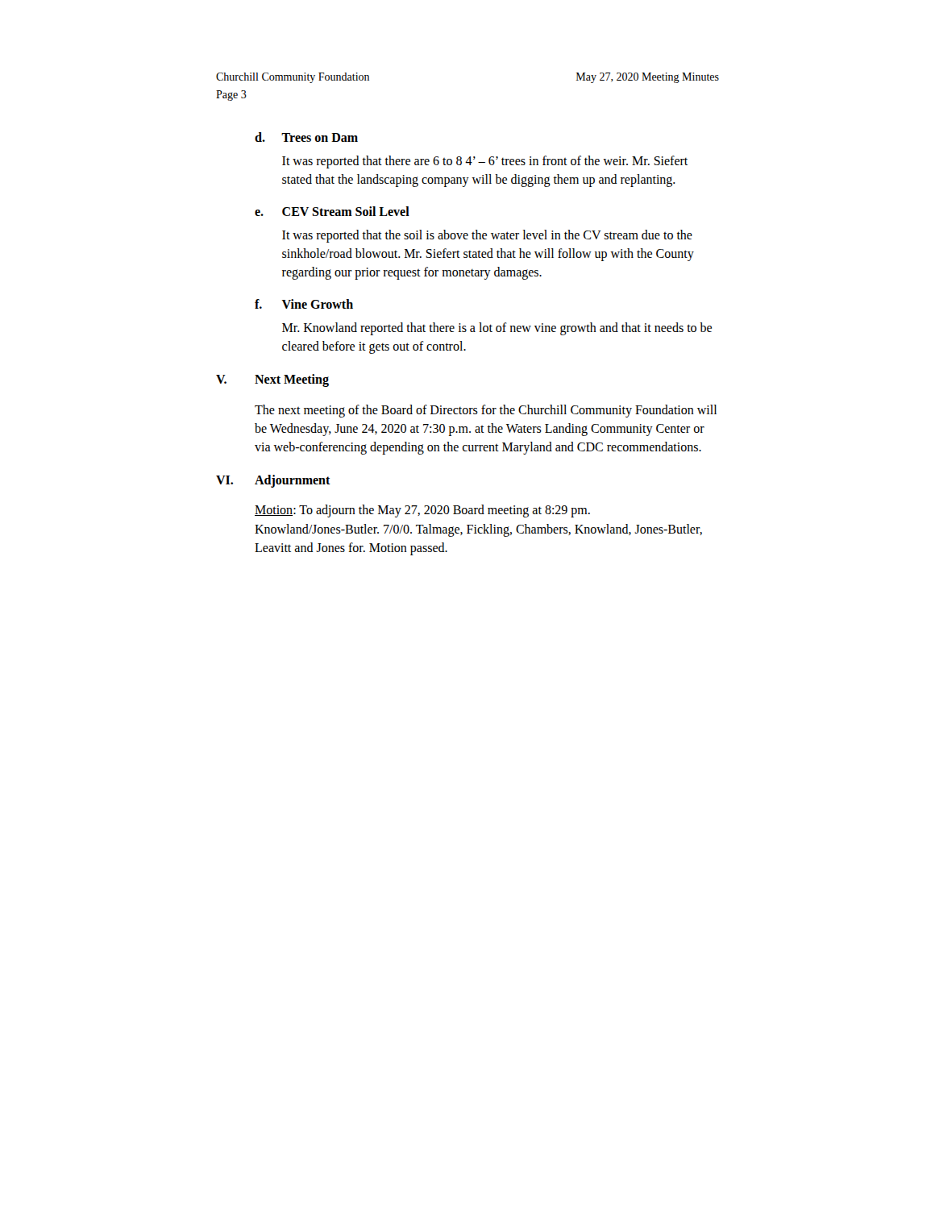Churchill Community Foundation
Page 3
May 27, 2020 Meeting Minutes
d. Trees on Dam
It was reported that there are 6 to 8 4’ – 6’ trees in front of the weir. Mr. Siefert stated that the landscaping company will be digging them up and replanting.
e. CEV Stream Soil Level
It was reported that the soil is above the water level in the CV stream due to the sinkhole/road blowout. Mr. Siefert stated that he will follow up with the County regarding our prior request for monetary damages.
f. Vine Growth
Mr. Knowland reported that there is a lot of new vine growth and that it needs to be cleared before it gets out of control.
V. Next Meeting
The next meeting of the Board of Directors for the Churchill Community Foundation will be Wednesday, June 24, 2020 at 7:30 p.m. at the Waters Landing Community Center or via web-conferencing depending on the current Maryland and CDC recommendations.
VI. Adjournment
Motion: To adjourn the May 27, 2020 Board meeting at 8:29 pm.
Knowland/Jones-Butler. 7/0/0. Talmage, Fickling, Chambers, Knowland, Jones-Butler, Leavitt and Jones for. Motion passed.